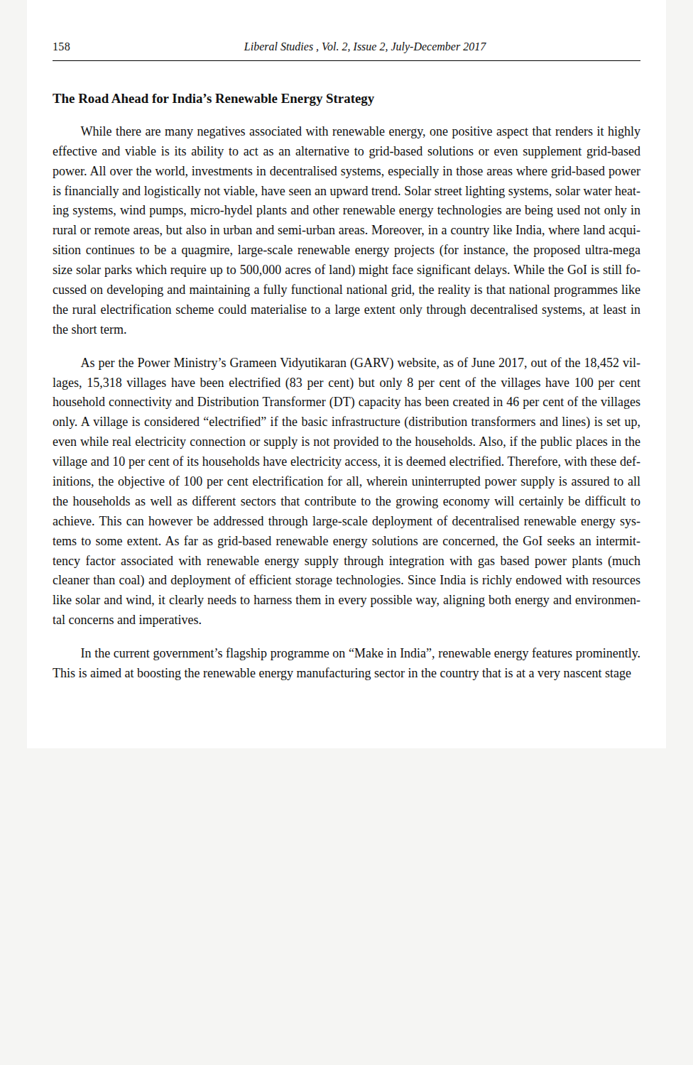158 Liberal Studies , Vol. 2, Issue 2, July-December 2017
The Road Ahead for India’s Renewable Energy Strategy
While there are many negatives associated with renewable energy, one positive aspect that renders it highly effective and viable is its ability to act as an alternative to grid-based solutions or even supplement grid-based power. All over the world, investments in decentralised systems, especially in those areas where grid-based power is financially and logistically not viable, have seen an upward trend. Solar street lighting systems, solar water heating systems, wind pumps, micro-hydel plants and other renewable energy technologies are being used not only in rural or remote areas, but also in urban and semi-urban areas. Moreover, in a country like India, where land acquisition continues to be a quagmire, large-scale renewable energy projects (for instance, the proposed ultra-mega size solar parks which require up to 500,000 acres of land) might face significant delays. While the GoI is still focussed on developing and maintaining a fully functional national grid, the reality is that national programmes like the rural electrification scheme could materialise to a large extent only through decentralised systems, at least in the short term.
As per the Power Ministry’s Grameen Vidyutikaran (GARV) website, as of June 2017, out of the 18,452 villages, 15,318 villages have been electrified (83 per cent) but only 8 per cent of the villages have 100 per cent household connectivity and Distribution Transformer (DT) capacity has been created in 46 per cent of the villages only. A village is considered “electrified” if the basic infrastructure (distribution transformers and lines) is set up, even while real electricity connection or supply is not provided to the households. Also, if the public places in the village and 10 per cent of its households have electricity access, it is deemed electrified. Therefore, with these definitions, the objective of 100 per cent electrification for all, wherein uninterrupted power supply is assured to all the households as well as different sectors that contribute to the growing economy will certainly be difficult to achieve. This can however be addressed through large-scale deployment of decentralised renewable energy systems to some extent. As far as grid-based renewable energy solutions are concerned, the GoI seeks an intermittency factor associated with renewable energy supply through integration with gas based power plants (much cleaner than coal) and deployment of efficient storage technologies. Since India is richly endowed with resources like solar and wind, it clearly needs to harness them in every possible way, aligning both energy and environmental concerns and imperatives.
In the current government’s flagship programme on “Make in India”, renewable energy features prominently. This is aimed at boosting the renewable energy manufacturing sector in the country that is at a very nascent stage